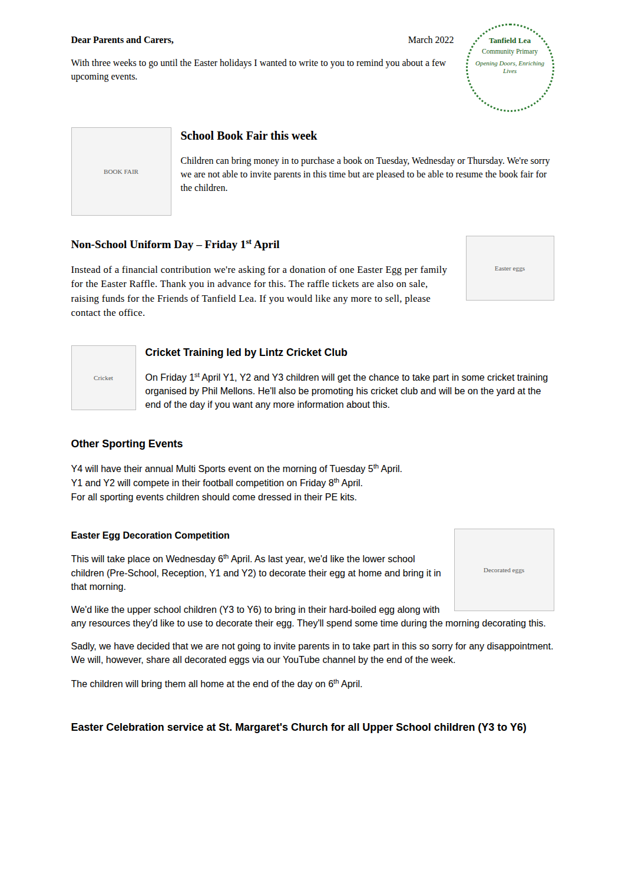Dear Parents and Carers, March 2022
With three weeks to go until the Easter holidays I wanted to write to you to remind you about a few upcoming events.
Tanfield Lea Community Primary Opening Doors, Enriching Lives
BOOK FAIR
School Book Fair this week
Children can bring money in to purchase a book on Tuesday, Wednesday or Thursday. We're sorry we are not able to invite parents in this time but are pleased to be able to resume the book fair for the children.
Easter eggs
Non-School Uniform Day – Friday 1st April
Instead of a financial contribution we're asking for a donation of one Easter Egg per family for the Easter Raffle. Thank you in advance for this. The raffle tickets are also on sale, raising funds for the Friends of Tanfield Lea. If you would like any more to sell, please contact the office.
Cricket
Cricket Training led by Lintz Cricket Club
On Friday 1st April Y1, Y2 and Y3 children will get the chance to take part in some cricket training organised by Phil Mellons. He'll also be promoting his cricket club and will be on the yard at the end of the day if you want any more information about this.
Other Sporting Events
Y4 will have their annual Multi Sports event on the morning of Tuesday 5th April.
Y1 and Y2 will compete in their football competition on Friday 8th April.
For all sporting events children should come dressed in their PE kits.
Decorated eggs
Easter Egg Decoration Competition
This will take place on Wednesday 6th April. As last year, we'd like the lower school children (Pre-School, Reception, Y1 and Y2) to decorate their egg at home and bring it in that morning.
We'd like the upper school children (Y3 to Y6) to bring in their hard-boiled egg along with any resources they'd like to use to decorate their egg. They'll spend some time during the morning decorating this.
Sadly, we have decided that we are not going to invite parents in to take part in this so sorry for any disappointment. We will, however, share all decorated eggs via our YouTube channel by the end of the week.
The children will bring them all home at the end of the day on 6th April.
Easter Celebration service at St. Margaret's Church for all Upper School children (Y3 to Y6)